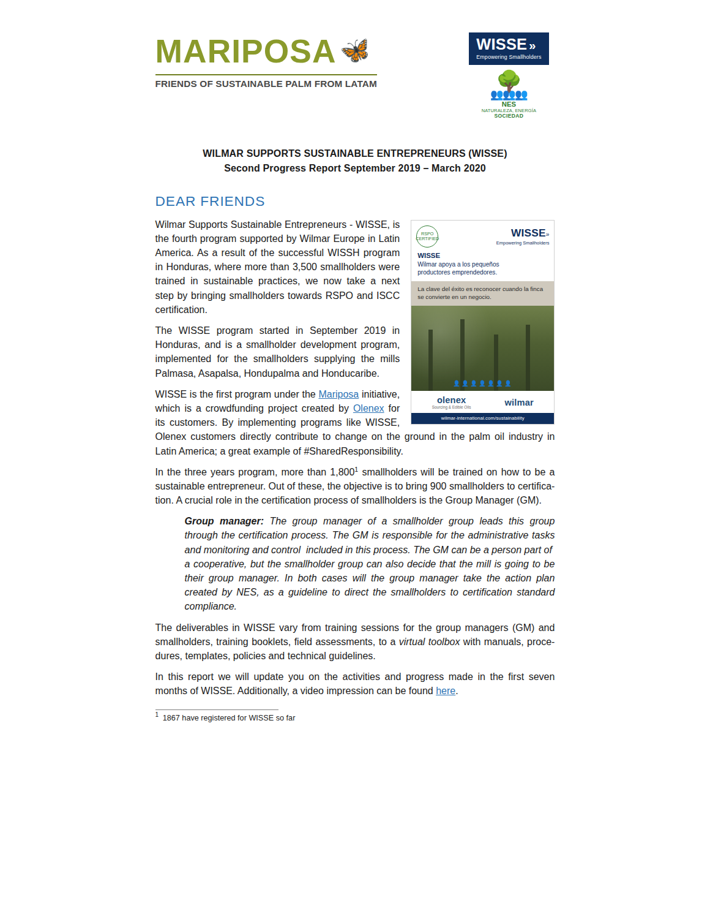MARIPOSA🦋
FRIENDS OF SUSTAINABLE PALM FROM LATAM
WISSE» Empowering Smallholders
🌳
👥👥👥
NES
NATURALEZA, ENERGÍA
SOCIEDAD
WILMAR SUPPORTS SUSTAINABLE ENTREPRENEURS (WISSE)
Second Progress Report September 2019 – March 2020
DEAR FRIENDS
RSPO
CERTIFIED
WISSE» Empowering Smallholders
WISSE
Wilmar apoya a los pequeños
productores emprendedores.
La clave del éxito es reconocer cuando la finca se convierte en un negocio.
👤👤👤👤👤👤👤
olenex
Sourcing & Edible Oils
wilmar
wilmar-international.com/sustainability
Wilmar Supports Sustainable Entrepreneurs - WISSE, is the fourth program supported by Wilmar Europe in Latin America. As a result of the successful WISSH program in Honduras, where more than 3,500 smallholders were trained in sustainable practices, we now take a next step by bringing smallholders towards RSPO and ISCC certification.
The WISSE program started in September 2019 in Honduras, and is a smallholder development program, implemented for the smallholders supplying the mills Palmasa, Asapalsa, Hondupalma and Honducaribe.
WISSE is the first program under the Mariposa initiative, which is a crowdfunding project created by Olenex for its customers. By implementing programs like WISSE, Olenex customers directly contribute to change on the ground in the palm oil industry in Latin America; a great example of #SharedResponsibility.
In the three years program, more than 1,8001 smallholders will be trained on how to be a sustainable entrepreneur. Out of these, the objective is to bring 900 smallholders to certification. A crucial role in the certification process of smallholders is the Group Manager (GM).
Group manager: The group manager of a smallholder group leads this group through the certification process. The GM is responsible for the administrative tasks and monitoring and control included in this process. The GM can be a person part of a cooperative, but the smallholder group can also decide that the mill is going to be their group manager. In both cases will the group manager take the action plan created by NES, as a guideline to direct the smallholders to certification standard compliance.
The deliverables in WISSE vary from training sessions for the group managers (GM) and smallholders, training booklets, field assessments, to a virtual toolbox with manuals, procedures, templates, policies and technical guidelines.
In this report we will update you on the activities and progress made in the first seven months of WISSE. Additionally, a video impression can be found here.
1 1867 have registered for WISSE so far